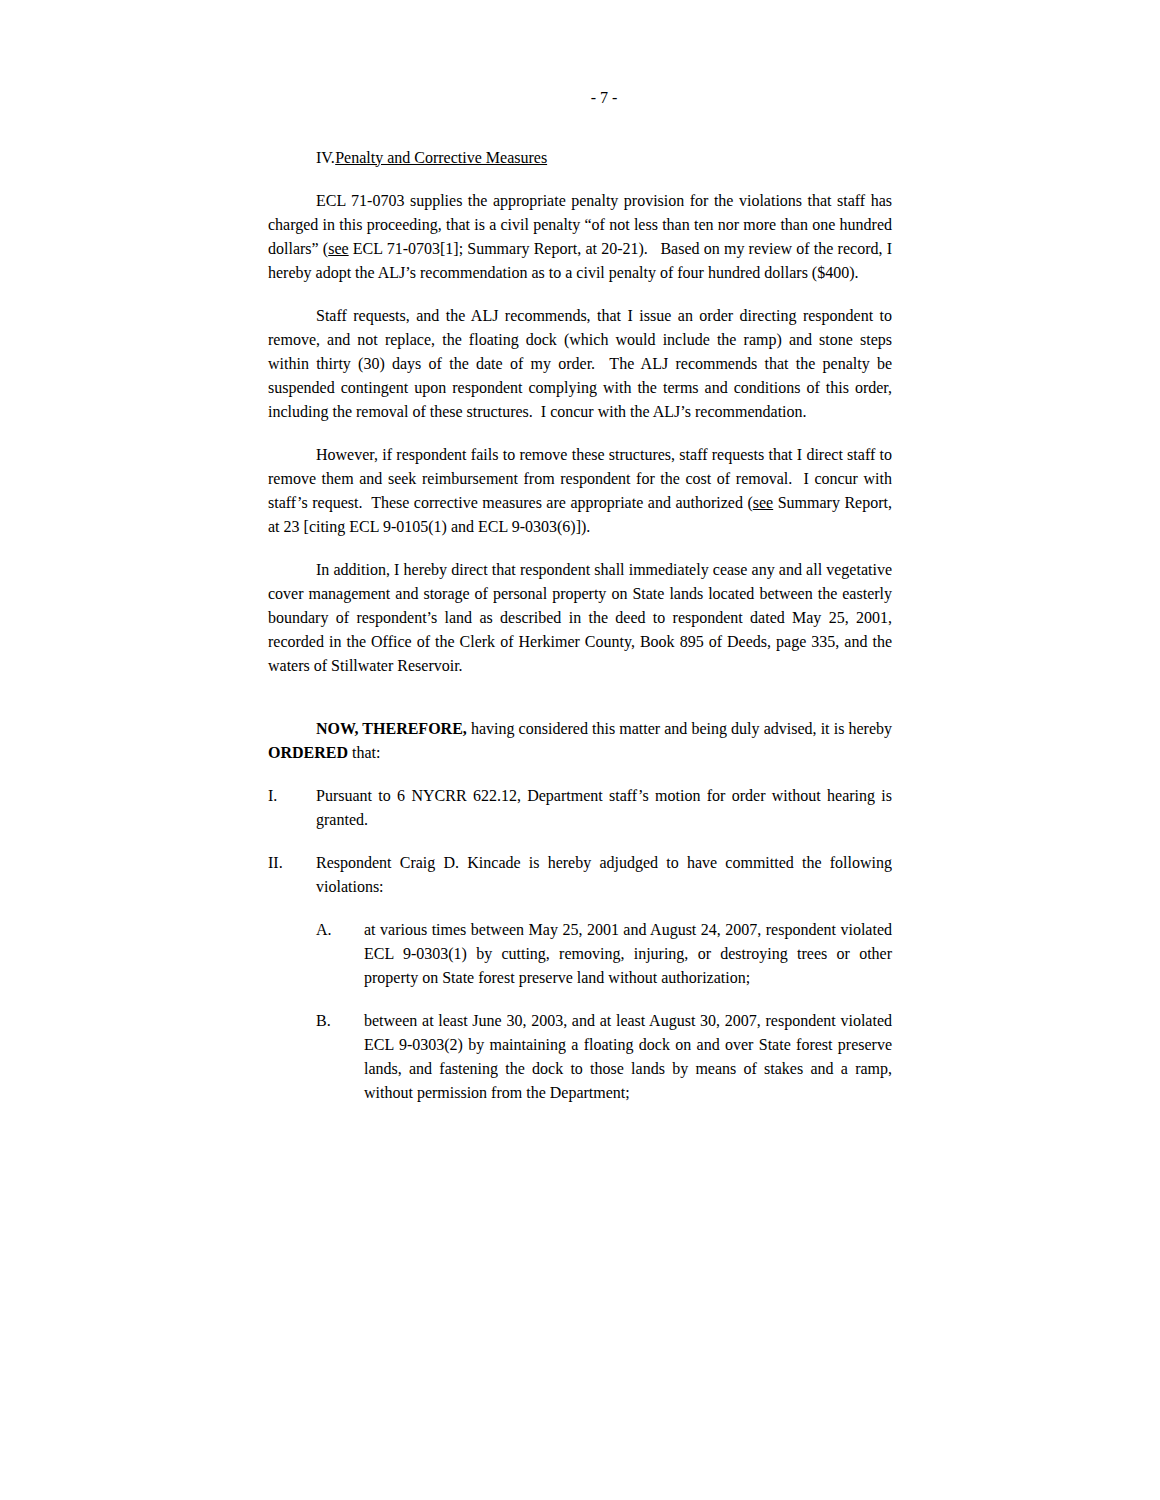- 7 -
IV. Penalty and Corrective Measures
ECL 71-0703 supplies the appropriate penalty provision for the violations that staff has charged in this proceeding, that is a civil penalty “of not less than ten nor more than one hundred dollars” (see ECL 71-0703[1]; Summary Report, at 20-21). Based on my review of the record, I hereby adopt the ALJ’s recommendation as to a civil penalty of four hundred dollars ($400).
Staff requests, and the ALJ recommends, that I issue an order directing respondent to remove, and not replace, the floating dock (which would include the ramp) and stone steps within thirty (30) days of the date of my order. The ALJ recommends that the penalty be suspended contingent upon respondent complying with the terms and conditions of this order, including the removal of these structures. I concur with the ALJ’s recommendation.
However, if respondent fails to remove these structures, staff requests that I direct staff to remove them and seek reimbursement from respondent for the cost of removal. I concur with staff’s request. These corrective measures are appropriate and authorized (see Summary Report, at 23 [citing ECL 9-0105(1) and ECL 9-0303(6)]).
In addition, I hereby direct that respondent shall immediately cease any and all vegetative cover management and storage of personal property on State lands located between the easterly boundary of respondent’s land as described in the deed to respondent dated May 25, 2001, recorded in the Office of the Clerk of Herkimer County, Book 895 of Deeds, page 335, and the waters of Stillwater Reservoir.
NOW, THEREFORE, having considered this matter and being duly advised, it is hereby ORDERED that:
I. Pursuant to 6 NYCRR 622.12, Department staff’s motion for order without hearing is granted.
II. Respondent Craig D. Kincade is hereby adjudged to have committed the following violations:
A. at various times between May 25, 2001 and August 24, 2007, respondent violated ECL 9-0303(1) by cutting, removing, injuring, or destroying trees or other property on State forest preserve land without authorization;
B. between at least June 30, 2003, and at least August 30, 2007, respondent violated ECL 9-0303(2) by maintaining a floating dock on and over State forest preserve lands, and fastening the dock to those lands by means of stakes and a ramp, without permission from the Department;